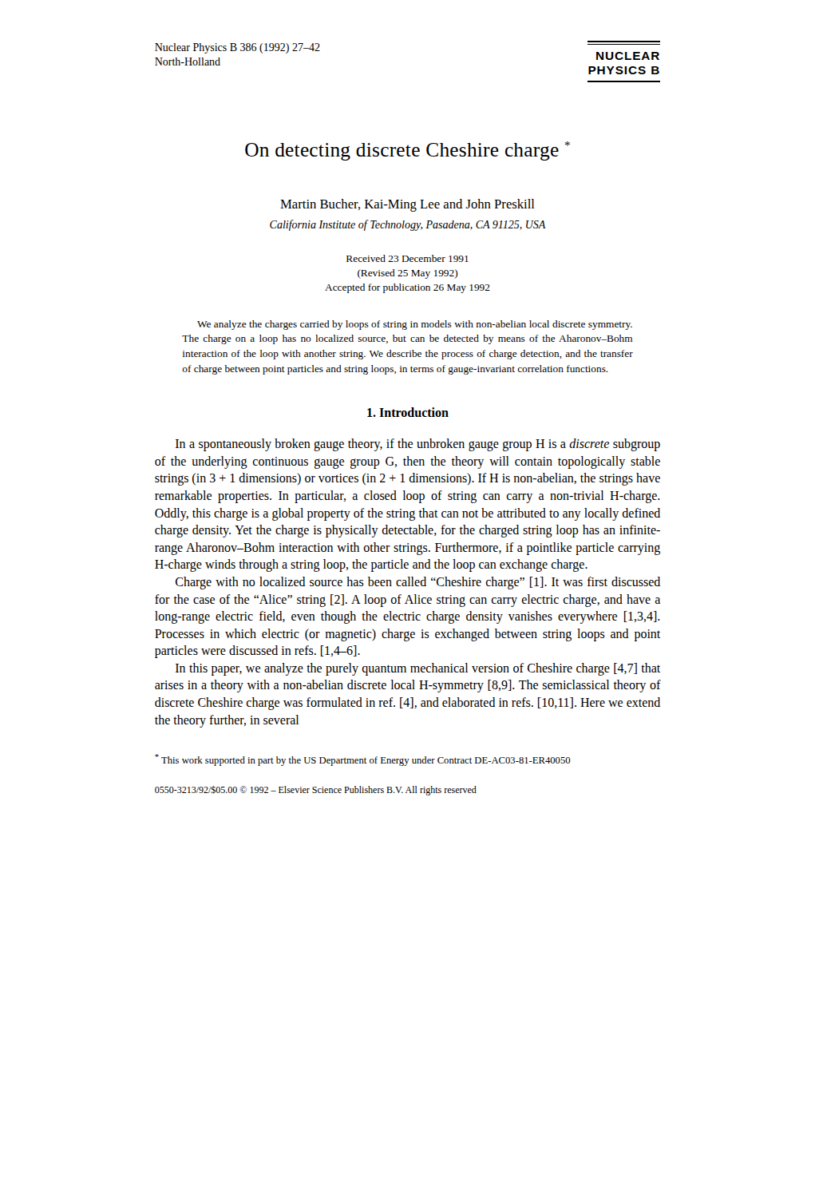Nuclear Physics B 386 (1992) 27–42
North-Holland
NUCLEAR
PHYSICS B
On detecting discrete Cheshire charge *
Martin Bucher, Kai-Ming Lee and John Preskill
California Institute of Technology, Pasadena, CA 91125, USA
Received 23 December 1991
(Revised 25 May 1992)
Accepted for publication 26 May 1992
We analyze the charges carried by loops of string in models with non-abelian local discrete symmetry. The charge on a loop has no localized source, but can be detected by means of the Aharonov–Bohm interaction of the loop with another string. We describe the process of charge detection, and the transfer of charge between point particles and string loops, in terms of gauge-invariant correlation functions.
1. Introduction
In a spontaneously broken gauge theory, if the unbroken gauge group H is a discrete subgroup of the underlying continuous gauge group G, then the theory will contain topologically stable strings (in 3 + 1 dimensions) or vortices (in 2 + 1 dimensions). If H is non-abelian, the strings have remarkable properties. In particular, a closed loop of string can carry a non-trivial H-charge. Oddly, this charge is a global property of the string that can not be attributed to any locally defined charge density. Yet the charge is physically detectable, for the charged string loop has an infinite-range Aharonov–Bohm interaction with other strings. Furthermore, if a pointlike particle carrying H-charge winds through a string loop, the particle and the loop can exchange charge.
Charge with no localized source has been called “Cheshire charge” [1]. It was first discussed for the case of the “Alice” string [2]. A loop of Alice string can carry electric charge, and have a long-range electric field, even though the electric charge density vanishes everywhere [1,3,4]. Processes in which electric (or magnetic) charge is exchanged between string loops and point particles were discussed in refs. [1,4–6].
In this paper, we analyze the purely quantum mechanical version of Cheshire charge [4,7] that arises in a theory with a non-abelian discrete local H-symmetry [8,9]. The semiclassical theory of discrete Cheshire charge was formulated in ref. [4], and elaborated in refs. [10,11]. Here we extend the theory further, in several
* This work supported in part by the US Department of Energy under Contract DE-AC03-81-ER40050
0550-3213/92/$05.00 © 1992 – Elsevier Science Publishers B.V. All rights reserved